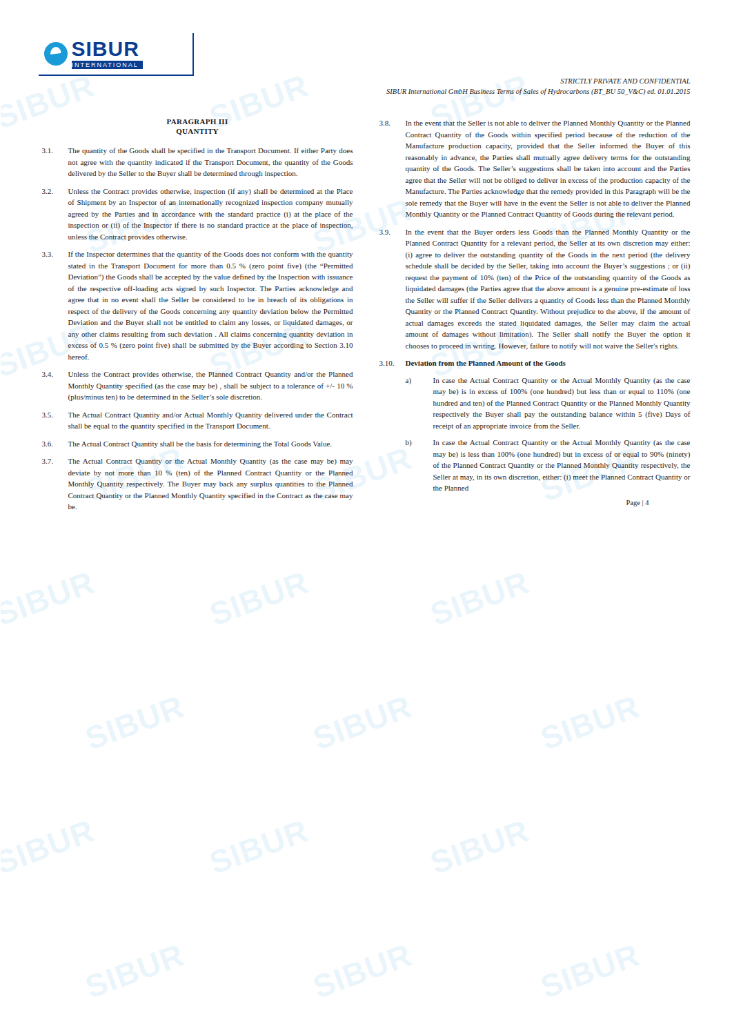SIBUR
SIBUR
SIBUR
SIBUR
SIBUR
SIBUR
SIBUR
SIBUR
SIBUR
SIBUR
SIBUR
SIBUR
SIBUR
SIBUR
SIBUR
SIBUR
SIBUR
SIBUR
SIBUR
SIBUR
SIBUR
SIBUR
SIBUR
SIBUR
SIBUR
INTERNATIONAL
STRICTLY PRIVATE AND CONFIDENTIAL
SIBUR International GmbH Business Terms of Sales of Hydrocarbons (BT_BU 50_V&C) ed. 01.01.2015
PARAGRAPH III
QUANTITY
3.1. The quantity of the Goods shall be specified in the Transport Document. If either Party does not agree with the quantity indicated if the Transport Document, the quantity of the Goods delivered by the Seller to the Buyer shall be determined through inspection.
3.2. Unless the Contract provides otherwise, inspection (if any) shall be determined at the Place of Shipment by an Inspector of an internationally recognized inspection company mutually agreed by the Parties and in accordance with the standard practice (i) at the place of the inspection or (ii) of the Inspector if there is no standard practice at the place of inspection, unless the Contract provides otherwise.
3.3. If the Inspector determines that the quantity of the Goods does not conform with the quantity stated in the Transport Document for more than 0.5 % (zero point five) (the “Permitted Deviation”) the Goods shall be accepted by the value defined by the Inspection with issuance of the respective off-loading acts signed by such Inspector. The Parties acknowledge and agree that in no event shall the Seller be considered to be in breach of its obligations in respect of the delivery of the Goods concerning any quantity deviation below the Permitted Deviation and the Buyer shall not be entitled to claim any losses, or liquidated damages, or any other claims resulting from such deviation . All claims concerning quantity deviation in excess of 0.5 % (zero point five) shall be submitted by the Buyer according to Section 3.10 hereof.
3.4. Unless the Contract provides otherwise, the Planned Contract Quantity and/or the Planned Monthly Quantity specified (as the case may be) , shall be subject to a tolerance of +/- 10 % (plus/minus ten) to be determined in the Seller’s sole discretion.
3.5. The Actual Contract Quantity and/or Actual Monthly Quantity delivered under the Contract shall be equal to the quantity specified in the Transport Document.
3.6. The Actual Contract Quantity shall be the basis for determining the Total Goods Value.
3.7. The Actual Contract Quantity or the Actual Monthly Quantity (as the case may be) may deviate by not more than 10 % (ten) of the Planned Contract Quantity or the Planned Monthly Quantity respectively. The Buyer may back any surplus quantities to the Planned Contract Quantity or the Planned Monthly Quantity specified in the Contract as the case may be.
3.8. In the event that the Seller is not able to deliver the Planned Monthly Quantity or the Planned Contract Quantity of the Goods within specified period because of the reduction of the Manufacture production capacity, provided that the Seller informed the Buyer of this reasonably in advance, the Parties shall mutually agree delivery terms for the outstanding quantity of the Goods. The Seller’s suggestions shall be taken into account and the Parties agree that the Seller will not be obliged to deliver in excess of the production capacity of the Manufacture. The Parties acknowledge that the remedy provided in this Paragraph will be the sole remedy that the Buyer will have in the event the Seller is not able to deliver the Planned Monthly Quantity or the Planned Contract Quantity of Goods during the relevant period.
3.9. In the event that the Buyer orders less Goods than the Planned Monthly Quantity or the Planned Contract Quantity for a relevant period, the Seller at its own discretion may either: (i) agree to deliver the outstanding quantity of the Goods in the next period (the delivery schedule shall be decided by the Seller, taking into account the Buyer’s suggestions ; or (ii) request the payment of 10% (ten) of the Price of the outstanding quantity of the Goods as liquidated damages (the Parties agree that the above amount is a genuine pre-estimate of loss the Seller will suffer if the Seller delivers a quantity of Goods less than the Planned Monthly Quantity or the Planned Contract Quantity. Without prejudice to the above, if the amount of actual damages exceeds the stated liquidated damages, the Seller may claim the actual amount of damages without limitation). The Seller shall notify the Buyer the option it chooses to proceed in writing. However, failure to notify will not waive the Seller's rights.
3.10. Deviation from the Planned Amount of the Goods
a) In case the Actual Contract Quantity or the Actual Monthly Quantity (as the case may be) is in excess of 100% (one hundred) but less than or equal to 110% (one hundred and ten) of the Planned Contract Quantity or the Planned Monthly Quantity respectively the Buyer shall pay the outstanding balance within 5 (five) Days of receipt of an appropriate invoice from the Seller.
b) In case the Actual Contract Quantity or the Actual Monthly Quantity (as the case may be) is less than 100% (one hundred) but in excess of or equal to 90% (ninety) of the Planned Contract Quantity or the Planned Monthly Quantity respectively, the Seller at may, in its own discretion, either: (i) meet the Planned Contract Quantity or the Planned
Page | 4